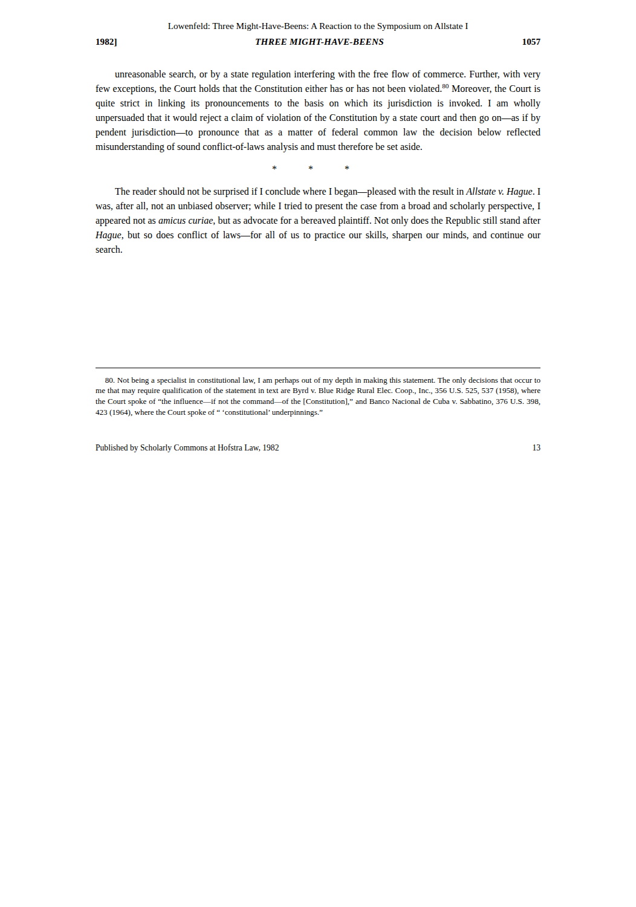Lowenfeld: Three Might-Have-Beens: A Reaction to the Symposium on Allstate I
1982] THREE MIGHT-HAVE-BEENS 1057
unreasonable search, or by a state regulation interfering with the free flow of commerce. Further, with very few exceptions, the Court holds that the Constitution either has or has not been violated.80 Moreover, the Court is quite strict in linking its pronouncements to the basis on which its jurisdiction is invoked. I am wholly unpersuaded that it would reject a claim of violation of the Constitution by a state court and then go on—as if by pendent jurisdiction—to pronounce that as a matter of federal common law the decision below reflected misunderstanding of sound conflict-of-laws analysis and must therefore be set aside.
* * *
The reader should not be surprised if I conclude where I began—pleased with the result in Allstate v. Hague. I was, after all, not an unbiased observer; while I tried to present the case from a broad and scholarly perspective, I appeared not as amicus curiae, but as advocate for a bereaved plaintiff. Not only does the Republic still stand after Hague, but so does conflict of laws—for all of us to practice our skills, sharpen our minds, and continue our search.
80. Not being a specialist in constitutional law, I am perhaps out of my depth in making this statement. The only decisions that occur to me that may require qualification of the statement in text are Byrd v. Blue Ridge Rural Elec. Coop., Inc., 356 U.S. 525, 537 (1958), where the Court spoke of “the influence—if not the command—of the [Constitution],” and Banco Nacional de Cuba v. Sabbatino, 376 U.S. 398, 423 (1964), where the Court spoke of “ ‘constitutional’ underpinnings.”
Published by Scholarly Commons at Hofstra Law, 1982 13